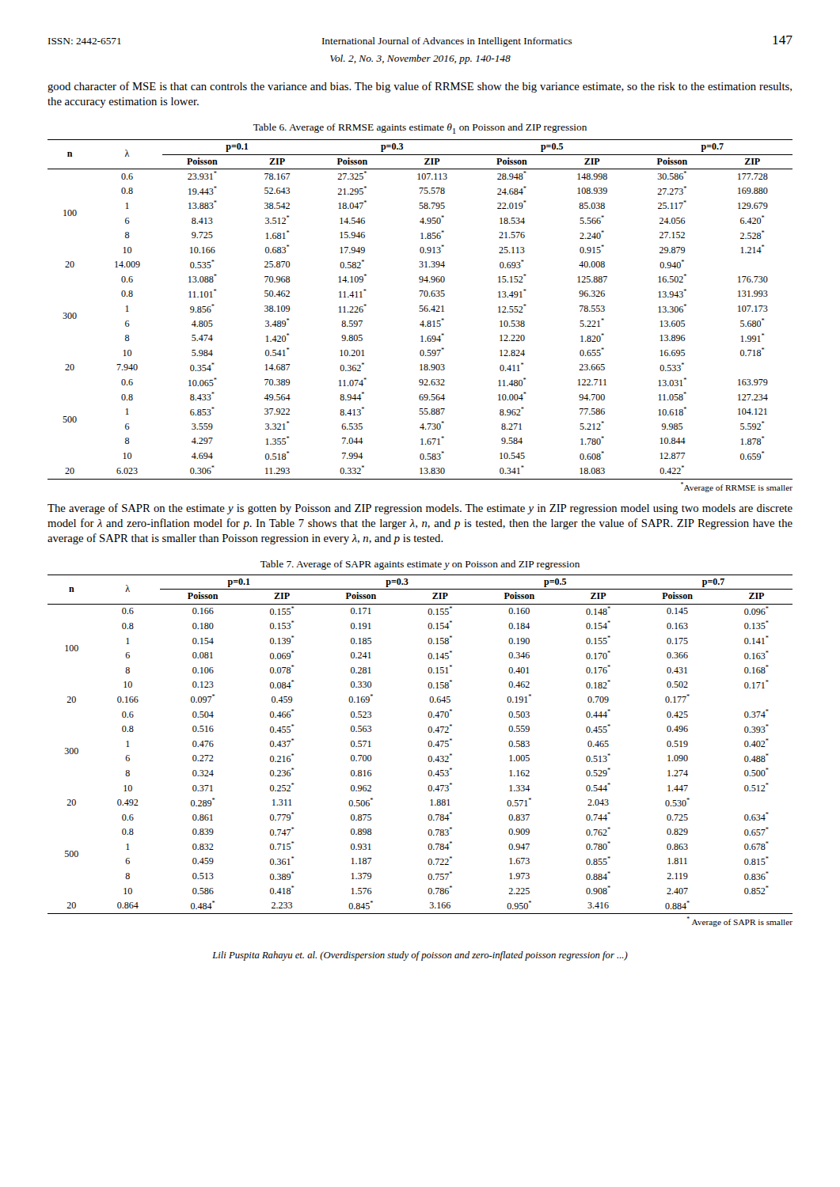ISSN: 2442-6571
International Journal of Advances in Intelligent Informatics
147
Vol. 2, No. 3, November 2016, pp. 140-148
good character of MSE is that can controls the variance and bias. The big value of RRMSE show the big variance estimate, so the risk to the estimation results, the accuracy estimation is lower.
Table 6. Average of RRMSE againts estimate θ1 on Poisson and ZIP regression
| n | λ | p=0.1 | p=0.3 | p=0.5 | p=0.7 |
| Poisson | ZIP | Poisson | ZIP | Poisson | ZIP | Poisson | ZIP |
| 100 | 0.6 | 23.931 * | 78.167 | 27.325 * | 107.113 | 28.948 * | 148.998 | 30.586 * | 177.728 |
| 0.8 | 19.443 * | 52.643 | 21.295 * | 75.578 | 24.684 * | 108.939 | 27.273 * | 169.880 |
| 1 | 13.883 * | 38.542 | 18.047 * | 58.795 | 22.019 * | 85.038 | 25.117 * | 129.679 |
| 6 | 8.413 | 3.512 * | 14.546 | 4.950 * | 18.534 | 5.566 * | 24.056 | 6.420 * |
| 8 | 9.725 | 1.681 * | 15.946 | 1.856 * | 21.576 | 2.240 * | 27.152 | 2.528 * |
| 10 | 10.166 | 0.683 * | 17.949 | 0.913 * | 25.113 | 0.915 * | 29.879 | 1.214 * |
| 20 | 14.009 | 0.535 * | 25.870 | 0.582 * | 31.394 | 0.693 * | 40.008 | 0.940 * |
| 300 | 0.6 | 13.088 * | 70.968 | 14.109 * | 94.960 | 15.152 * | 125.887 | 16.502 * | 176.730 |
| 0.8 | 11.101 * | 50.462 | 11.411 * | 70.635 | 13.491 * | 96.326 | 13.943 * | 131.993 |
| 1 | 9.856 * | 38.109 | 11.226 * | 56.421 | 12.552 * | 78.553 | 13.306 * | 107.173 |
| 6 | 4.805 | 3.489 * | 8.597 | 4.815 * | 10.538 | 5.221 * | 13.605 | 5.680 * |
| 8 | 5.474 | 1.420 * | 9.805 | 1.694 * | 12.220 | 1.820 * | 13.896 | 1.991 * |
| 10 | 5.984 | 0.541 * | 10.201 | 0.597 * | 12.824 | 0.655 * | 16.695 | 0.718 * |
| 20 | 7.940 | 0.354 * | 14.687 | 0.362 * | 18.903 | 0.411 * | 23.665 | 0.533 * |
| 500 | 0.6 | 10.065 * | 70.389 | 11.074 * | 92.632 | 11.480 * | 122.711 | 13.031 * | 163.979 |
| 0.8 | 8.433 * | 49.564 | 8.944 * | 69.564 | 10.004 * | 94.700 | 11.058 * | 127.234 |
| 1 | 6.853 * | 37.922 | 8.413 * | 55.887 | 8.962 * | 77.586 | 10.618 * | 104.121 |
| 6 | 3.559 | 3.321 * | 6.535 | 4.730 * | 8.271 | 5.212 * | 9.985 | 5.592 * |
| 8 | 4.297 | 1.355 * | 7.044 | 1.671 * | 9.584 | 1.780 * | 10.844 | 1.878 * |
| 10 | 4.694 | 0.518 * | 7.994 | 0.583 * | 10.545 | 0.608 * | 12.877 | 0.659 * |
| 20 | 6.023 | 0.306 * | 11.293 | 0.332 * | 13.830 | 0.341 * | 18.083 | 0.422 * |
*Average of RRMSE is smaller
The average of SAPR on the estimate y is gotten by Poisson and ZIP regression models. The estimate y in ZIP regression model using two models are discrete model for λ and zero-inflation model for p. In Table 7 shows that the larger λ, n, and p is tested, then the larger the value of SAPR. ZIP Regression have the average of SAPR that is smaller than Poisson regression in every λ, n, and p is tested.
Table 7. Average of SAPR againts estimate y on Poisson and ZIP regression
| n | λ | p=0.1 | p=0.3 | p=0.5 | p=0.7 |
| Poisson | ZIP | Poisson | ZIP | Poisson | ZIP | Poisson | ZIP |
| 100 | 0.6 | 0.166 | 0.155 * | 0.171 | 0.155 * | 0.160 | 0.148 * | 0.145 | 0.096 * |
| 0.8 | 0.180 | 0.153 * | 0.191 | 0.154 * | 0.184 | 0.154 * | 0.163 | 0.135 * |
| 1 | 0.154 | 0.139 * | 0.185 | 0.158 * | 0.190 | 0.155 * | 0.175 | 0.141 * |
| 6 | 0.081 | 0.069 * | 0.241 | 0.145 * | 0.346 | 0.170 * | 0.366 | 0.163 * |
| 8 | 0.106 | 0.078 * | 0.281 | 0.151 * | 0.401 | 0.176 * | 0.431 | 0.168 * |
| 10 | 0.123 | 0.084 * | 0.330 | 0.158 * | 0.462 | 0.182 * | 0.502 | 0.171 * |
| 20 | 0.166 | 0.097 * | 0.459 | 0.169 * | 0.645 | 0.191 * | 0.709 | 0.177 * |
| 300 | 0.6 | 0.504 | 0.466 * | 0.523 | 0.470 * | 0.503 | 0.444 * | 0.425 | 0.374 * |
| 0.8 | 0.516 | 0.455 * | 0.563 | 0.472 * | 0.559 | 0.455 * | 0.496 | 0.393 * |
| 1 | 0.476 | 0.437 * | 0.571 | 0.475 * | 0.583 | 0.465 | 0.519 | 0.402 * |
| 6 | 0.272 | 0.216 * | 0.700 | 0.432 * | 1.005 | 0.513 * | 1.090 | 0.488 * |
| 8 | 0.324 | 0.236 * | 0.816 | 0.453 * | 1.162 | 0.529 * | 1.274 | 0.500 * |
| 10 | 0.371 | 0.252 * | 0.962 | 0.473 * | 1.334 | 0.544 * | 1.447 | 0.512 * |
| 20 | 0.492 | 0.289 * | 1.311 | 0.506 * | 1.881 | 0.571 * | 2.043 | 0.530 * |
| 500 | 0.6 | 0.861 | 0.779 * | 0.875 | 0.784 * | 0.837 | 0.744 * | 0.725 | 0.634 * |
| 0.8 | 0.839 | 0.747 * | 0.898 | 0.783 * | 0.909 | 0.762 * | 0.829 | 0.657 * |
| 1 | 0.832 | 0.715 * | 0.931 | 0.784 * | 0.947 | 0.780 * | 0.863 | 0.678 * |
| 6 | 0.459 | 0.361 * | 1.187 | 0.722 * | 1.673 | 0.855 * | 1.811 | 0.815 * |
| 8 | 0.513 | 0.389 * | 1.379 | 0.757 * | 1.973 | 0.884 * | 2.119 | 0.836 * |
| 10 | 0.586 | 0.418 * | 1.576 | 0.786 * | 2.225 | 0.908 * | 2.407 | 0.852 * |
| 20 | 0.864 | 0.484 * | 2.233 | 0.845 * | 3.166 | 0.950 * | 3.416 | 0.884 * |
* Average of SAPR is smaller
Lili Puspita Rahayu et. al. (Overdispersion study of poisson and zero-inflated poisson regression for ...)